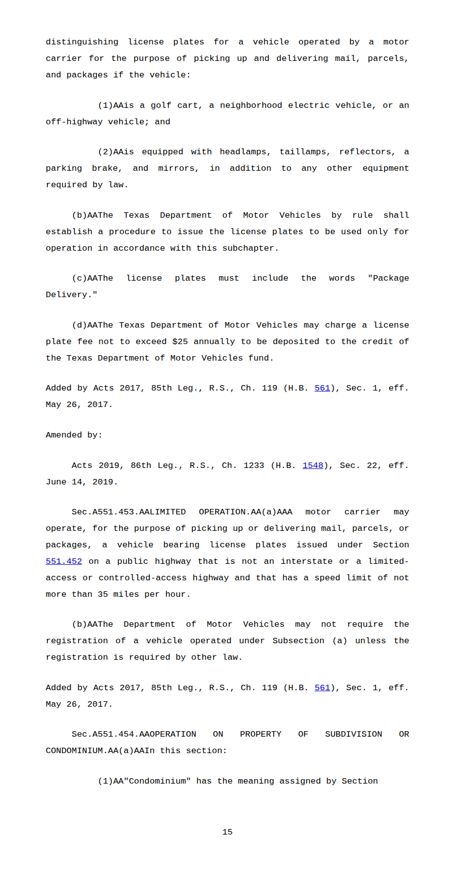distinguishing license plates for a vehicle operated by a motor carrier for the purpose of picking up and delivering mail, parcels, and packages if the vehicle:
(1)AAis a golf cart, a neighborhood electric vehicle, or an off-highway vehicle; and
(2)AAis equipped with headlamps, taillamps, reflectors, a parking brake, and mirrors, in addition to any other equipment required by law.
(b)AAThe Texas Department of Motor Vehicles by rule shall establish a procedure to issue the license plates to be used only for operation in accordance with this subchapter.
(c)AAThe license plates must include the words "Package Delivery."
(d)AAThe Texas Department of Motor Vehicles may charge a license plate fee not to exceed $25 annually to be deposited to the credit of the Texas Department of Motor Vehicles fund.
Added by Acts 2017, 85th Leg., R.S., Ch. 119 (H.B. 561), Sec. 1, eff. May 26, 2017.
Amended by:
Acts 2019, 86th Leg., R.S., Ch. 1233 (H.B. 1548), Sec. 22, eff. June 14, 2019.
Sec.A551.453.AALIMITED OPERATION.AA(a)AAA motor carrier may operate, for the purpose of picking up or delivering mail, parcels, or packages, a vehicle bearing license plates issued under Section 551.452 on a public highway that is not an interstate or a limited-access or controlled-access highway and that has a speed limit of not more than 35 miles per hour.
(b)AAThe Department of Motor Vehicles may not require the registration of a vehicle operated under Subsection (a) unless the registration is required by other law.
Added by Acts 2017, 85th Leg., R.S., Ch. 119 (H.B. 561), Sec. 1, eff. May 26, 2017.
Sec.A551.454.AAOPERATION ON PROPERTY OF SUBDIVISION OR CONDOMINIUM.AA(a)AAIn this section:
(1)AA"Condominium" has the meaning assigned by Section
15